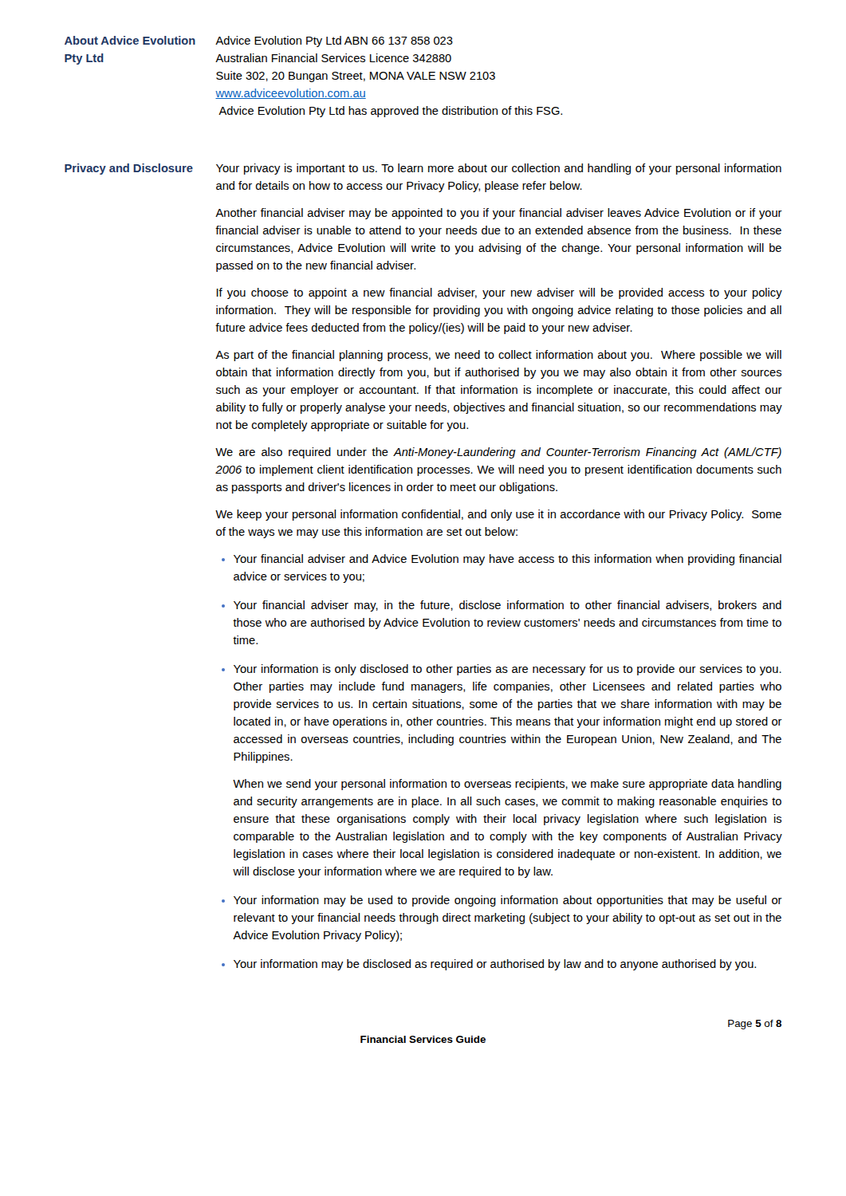About Advice Evolution Pty Ltd
Advice Evolution Pty Ltd ABN 66 137 858 023
Australian Financial Services Licence 342880
Suite 302, 20 Bungan Street, MONA VALE NSW 2103
www.adviceevolution.com.au
Advice Evolution Pty Ltd has approved the distribution of this FSG.
Privacy and Disclosure
Your privacy is important to us. To learn more about our collection and handling of your personal information and for details on how to access our Privacy Policy, please refer below.
Another financial adviser may be appointed to you if your financial adviser leaves Advice Evolution or if your financial adviser is unable to attend to your needs due to an extended absence from the business. In these circumstances, Advice Evolution will write to you advising of the change. Your personal information will be passed on to the new financial adviser.
If you choose to appoint a new financial adviser, your new adviser will be provided access to your policy information. They will be responsible for providing you with ongoing advice relating to those policies and all future advice fees deducted from the policy/(ies) will be paid to your new adviser.
As part of the financial planning process, we need to collect information about you. Where possible we will obtain that information directly from you, but if authorised by you we may also obtain it from other sources such as your employer or accountant. If that information is incomplete or inaccurate, this could affect our ability to fully or properly analyse your needs, objectives and financial situation, so our recommendations may not be completely appropriate or suitable for you.
We are also required under the Anti-Money-Laundering and Counter-Terrorism Financing Act (AML/CTF) 2006 to implement client identification processes. We will need you to present identification documents such as passports and driver's licences in order to meet our obligations.
We keep your personal information confidential, and only use it in accordance with our Privacy Policy. Some of the ways we may use this information are set out below:
Your financial adviser and Advice Evolution may have access to this information when providing financial advice or services to you;
Your financial adviser may, in the future, disclose information to other financial advisers, brokers and those who are authorised by Advice Evolution to review customers' needs and circumstances from time to time.
Your information is only disclosed to other parties as are necessary for us to provide our services to you. Other parties may include fund managers, life companies, other Licensees and related parties who provide services to us. In certain situations, some of the parties that we share information with may be located in, or have operations in, other countries. This means that your information might end up stored or accessed in overseas countries, including countries within the European Union, New Zealand, and The Philippines.
When we send your personal information to overseas recipients, we make sure appropriate data handling and security arrangements are in place. In all such cases, we commit to making reasonable enquiries to ensure that these organisations comply with their local privacy legislation where such legislation is comparable to the Australian legislation and to comply with the key components of Australian Privacy legislation in cases where their local legislation is considered inadequate or non-existent. In addition, we will disclose your information where we are required to by law.
Your information may be used to provide ongoing information about opportunities that may be useful or relevant to your financial needs through direct marketing (subject to your ability to opt-out as set out in the Advice Evolution Privacy Policy);
Your information may be disclosed as required or authorised by law and to anyone authorised by you.
Page 5 of 8
Financial Services Guide